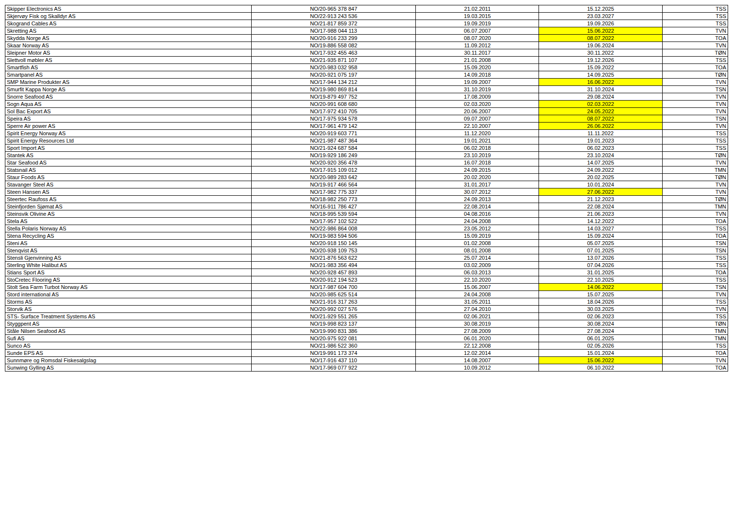| Skipper Electronics AS | NO/20-965 378 847 | 21.02.2011 | 15.12.2025 | TSS |
| Skjervøy Fisk og Skalldyr AS | NO/22-913 243 536 | 19.03.2015 | 23.03.2027 | TSS |
| Skogrand Cables AS | NO/21-817 859 372 | 19.09.2019 | 19.09.2026 | TSS |
| Skretting AS | NO/17-988 044 113 | 06.07.2007 | 15.06.2022 | TVN |
| Skydda Norge AS | NO/20-916 233 299 | 08.07.2020 | 08.07.2022 | TOA |
| Skaar Norway AS | NO/19-886 558 082 | 11.09.2012 | 19.06.2024 | TVN |
| Sleipner Motor AS | NO/17-932 455 463 | 30.11.2017 | 30.11.2022 | TØN |
| Slettvoll møbler AS | NO/21-935 871 107 | 21.01.2008 | 19.12.2026 | TSS |
| Smartfish AS | NO/20-983 032 958 | 15.09.2020 | 15.09.2022 | TOA |
| Smartpanel AS | NO/20-921 075 197 | 14.09.2018 | 14.09.2025 | TØN |
| SMP Marine Produkter AS | NO/17-944 134 212 | 19.09.2007 | 16.06.2022 | TVN |
| Smurfit Kappa Norge AS | NO/19-980 869 814 | 31.10.2019 | 31.10.2024 | TSN |
| Snorre Seafood AS | NO/19-879 497 752 | 17.08.2009 | 29.08.2024 | TVN |
| Sogn Aqua AS | NO/20-991 608 680 | 02.03.2020 | 02.03.2022 | TVN |
| Sol Bac Export AS | NO/17-972 410 705 | 20.06.2007 | 24.05.2022 | TVN |
| Speira AS | NO/17-975 934 578 | 09.07.2007 | 08.07.2022 | TSN |
| Sperre Air power AS | NO/17-961 479 142 | 22.10.2007 | 26.06.2022 | TVN |
| Spirit Energy Norway AS | NO/20-919 603 771 | 11.12.2020 | 11.11.2022 | TSS |
| Spirit Energy Resources Ltd | NO/21-987 487 364 | 19.01.2021 | 19.01.2023 | TSS |
| Sport Import AS | NO/21-924 687 584 | 06.02.2018 | 06.02.2023 | TSS |
| Stantek AS | NO/19-929 186 249 | 23.10.2019 | 23.10.2024 | TØN |
| Star Seafood AS | NO/20-920 356 478 | 16.07.2018 | 14.07.2025 | TVN |
| Statsnail AS | NO/17-915 109 012 | 24.09.2015 | 24.09.2022 | TMN |
| Staur Foods AS | NO/20-989 283 642 | 20.02.2020 | 20.02.2025 | TØN |
| Stavanger Steel AS | NO/19-917 466 564 | 31.01.2017 | 10.01.2024 | TVN |
| Steen Hansen AS | NO/17-982 775 337 | 30.07.2012 | 27.06.2022 | TVN |
| Steertec Raufoss AS | NO/18-982 250 773 | 24.09.2013 | 21.12.2023 | TØN |
| Steinfjorden Sjømat AS | NO/16-911 786 427 | 22.08.2014 | 22.08.2024 | TMN |
| Steinsvik Olivine AS | NO/18-995 539 594 | 04.08.2016 | 21.06.2023 | TVN |
| Stela AS | NO/17-957 102 522 | 24.04.2008 | 14.12.2022 | TOA |
| Stella Polaris Norway AS | NO/22-986 864 008 | 23.05.2012 | 14.03.2027 | TSS |
| Stena Recycling AS | NO/19-983 594 506 | 15.09.2019 | 15.09.2024 | TOA |
| Steni AS | NO/20-918 150 145 | 01.02.2008 | 05.07.2025 | TSN |
| Stenqvist AS | NO/20-938 109 753 | 08.01.2008 | 07.01.2025 | TSN |
| Stensli Gjenvinning AS | NO/21-876 563 622 | 25.07.2014 | 13.07.2026 | TSS |
| Sterling White Halibut AS | NO/21-983 356 494 | 03.02.2009 | 07.04.2026 | TSS |
| Stians Sport AS | NO/20-928 457 893 | 06.03.2013 | 31.01.2025 | TOA |
| StoCretec Flooring AS | NO/20-912 194 523 | 22.10.2020 | 22.10.2025 | TSS |
| Stolt Sea Farm Turbot Norway AS | NO/17-987 604 700 | 15.06.2007 | 14.06.2022 | TSN |
| Stord international AS | NO/20-985 625 514 | 24.04.2008 | 15.07.2025 | TVN |
| Storms AS | NO/21-916 317 263 | 31.05.2011 | 18.04.2026 | TSS |
| Storvik AS | NO/20-992 027 576 | 27.04.2010 | 30.03.2025 | TVN |
| STS- Surface Treatment Systems AS | NO/21-929 551 265 | 02.06.2021 | 02.06.2023 | TSS |
| Styggpent AS | NO/19-998 823 137 | 30.08.2019 | 30.08.2024 | TØN |
| Ståle Nilsen Seafood AS | NO/19-990 831 386 | 27.08.2009 | 27.08.2024 | TMN |
| Sufi AS | NO/20-975 922 081 | 06.01.2020 | 06.01.2025 | TMN |
| Sunco AS | NO/21-986 522 360 | 22.12.2008 | 02.05.2026 | TSS |
| Sunde EPS AS | NO/19-991 173 374 | 12.02.2014 | 15.01.2024 | TOA |
| Sunnmøre og Romsdal Fiskesalgslag | NO/17-916 437 110 | 14.08.2007 | 15.06.2022 | TVN |
| Sunwing Gylling AS | NO/17-969 077 922 | 10.09.2012 | 06.10.2022 | TOA |